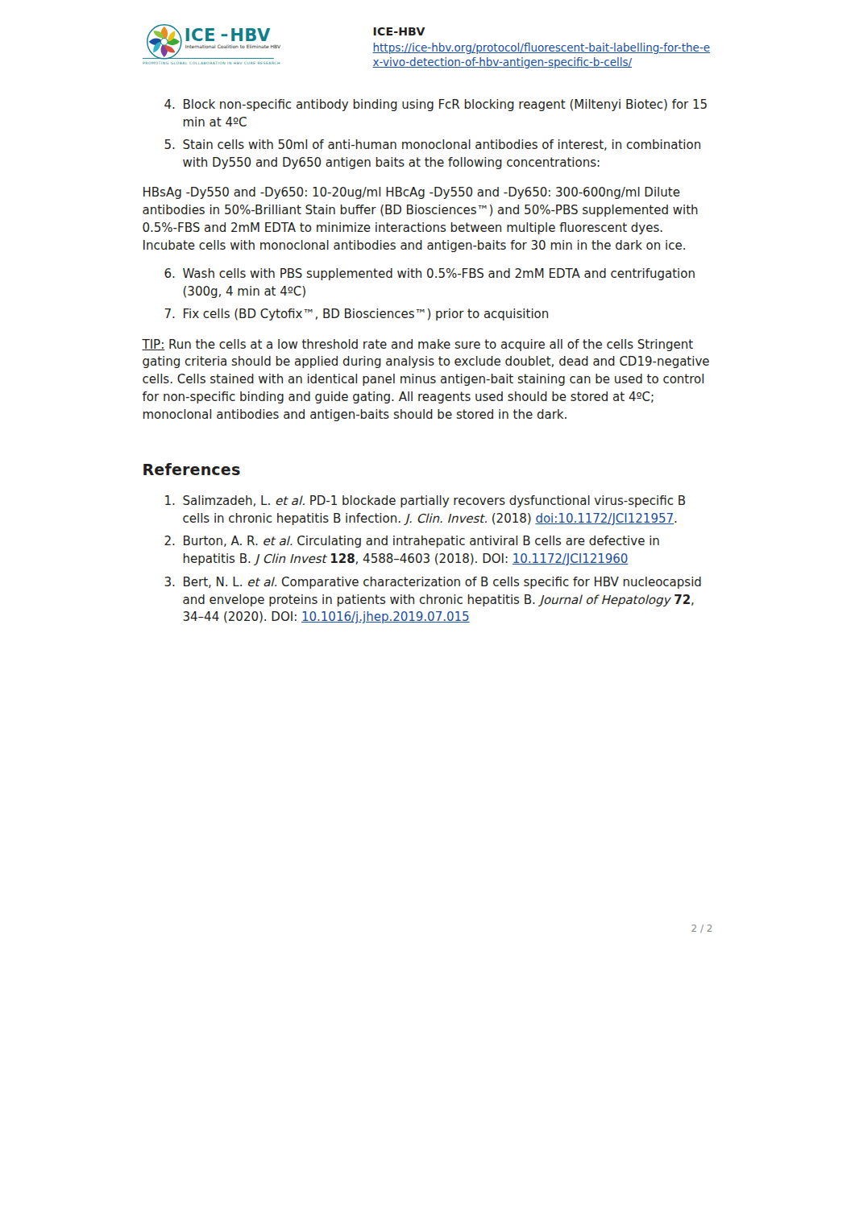ICE HBV International Coalition to Eliminate HBV PROMOTING GLOBAL COLLABORATION IN HBV CURE RESEARCH
ICE-HBV
https://ice-hbv.org/protocol/fluorescent-bait-labelling-for-the-ex-vivo-detection-of-hbv-antigen-specific-b-cells/
Block non-specific antibody binding using FcR blocking reagent (Miltenyi Biotec) for 15 min at 4ºC
Stain cells with 50ml of anti-human monoclonal antibodies of interest, in combination with Dy550 and Dy650 antigen baits at the following concentrations:
HBsAg -Dy550 and -Dy650: 10-20ug/ml HBcAg -Dy550 and -Dy650: 300-600ng/ml Dilute antibodies in 50%-Brilliant Stain buffer (BD Biosciences™) and 50%-PBS supplemented with 0.5%-FBS and 2mM EDTA to minimize interactions between multiple fluorescent dyes. Incubate cells with monoclonal antibodies and antigen-baits for 30 min in the dark on ice.
Wash cells with PBS supplemented with 0.5%-FBS and 2mM EDTA and centrifugation (300g, 4 min at 4ºC)
Fix cells (BD Cytofix™, BD Biosciences™) prior to acquisition
TIP: Run the cells at a low threshold rate and make sure to acquire all of the cells Stringent gating criteria should be applied during analysis to exclude doublet, dead and CD19-negative cells. Cells stained with an identical panel minus antigen-bait staining can be used to control for non-specific binding and guide gating. All reagents used should be stored at 4ºC; monoclonal antibodies and antigen-baits should be stored in the dark.
References
Salimzadeh, L. et al. PD-1 blockade partially recovers dysfunctional virus-specific B cells in chronic hepatitis B infection. J. Clin. Invest. (2018) doi:10.1172/JCI121957.
Burton, A. R. et al. Circulating and intrahepatic antiviral B cells are defective in hepatitis B. J Clin Invest 128, 4588–4603 (2018). DOI: 10.1172/JCI121960
Bert, N. L. et al. Comparative characterization of B cells specific for HBV nucleocapsid and envelope proteins in patients with chronic hepatitis B. Journal of Hepatology 72, 34–44 (2020). DOI: 10.1016/j.jhep.2019.07.015
2 / 2